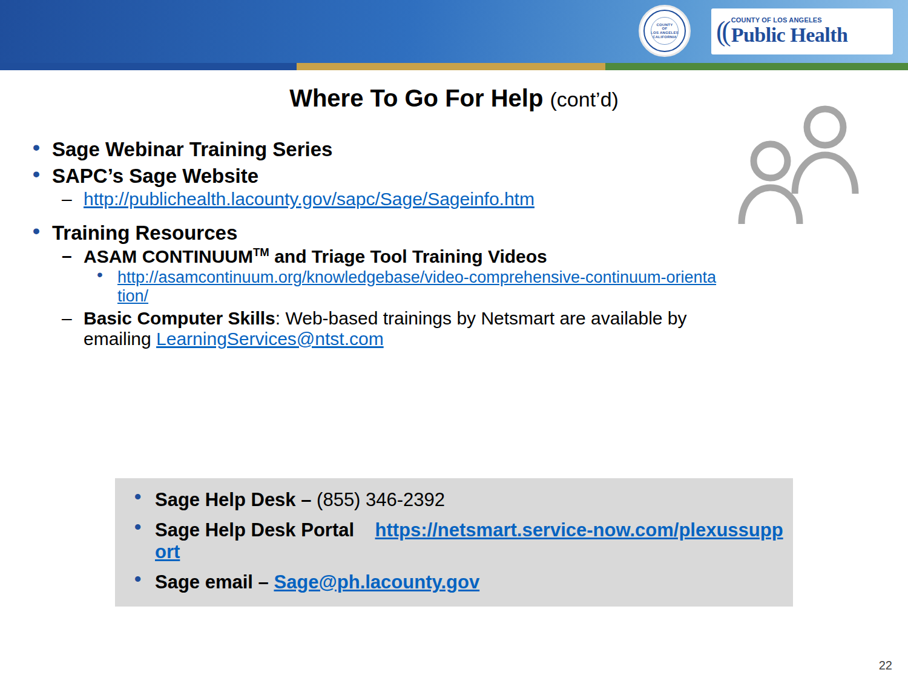COUNTY
OF
LOS ANGELES
CALIFORNIA
((
County of Los Angeles
Public Health
Where To Go For Help (cont’d)
Sage Webinar Training Series
SAPC’s Sage Website
http://publichealth.lacounty.gov/sapc/Sage/Sageinfo.htm
Training Resources
ASAM CONTINUUMTM and Triage Tool Training Videos
http://asamcontinuum.org/knowledgebase/video-comprehensive-continuum-orientation/
Basic Computer Skills: Web-based trainings by Netsmart are available by emailing LearningServices@ntst.com
Sage Help Desk – (855) 346-2392
Sage Help Desk Portal https://netsmart.service-now.com/plexussupport
Sage email – Sage@ph.lacounty.gov
22